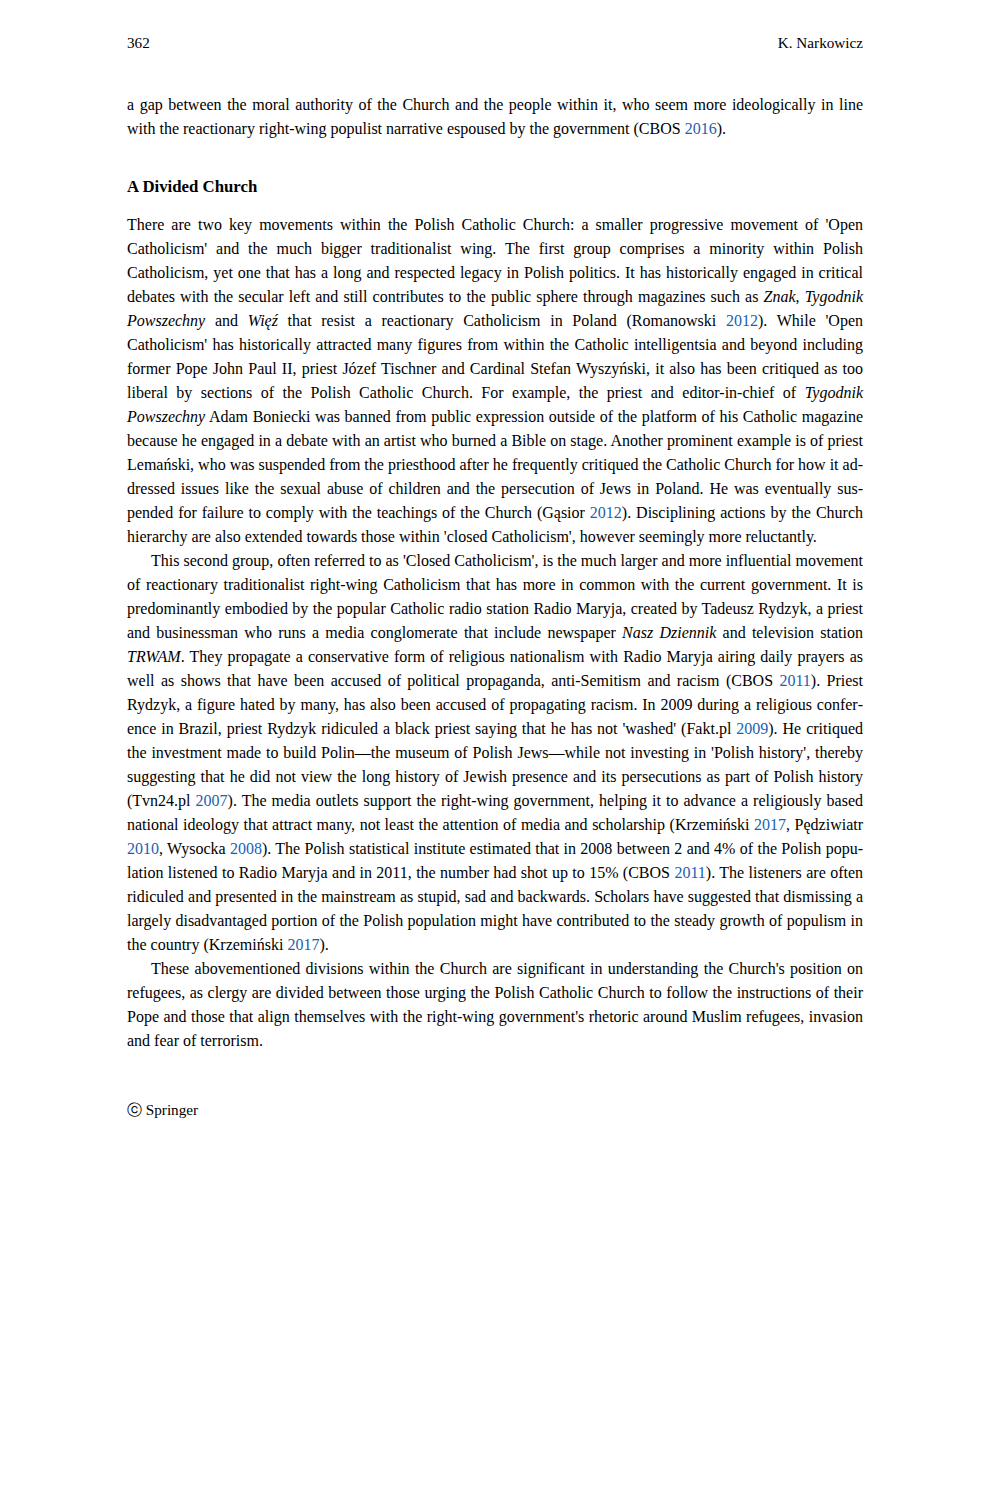362 K. Narkowicz
a gap between the moral authority of the Church and the people within it, who seem more ideologically in line with the reactionary right-wing populist narrative espoused by the government (CBOS 2016).
A Divided Church
There are two key movements within the Polish Catholic Church: a smaller progressive movement of 'Open Catholicism' and the much bigger traditionalist wing. The first group comprises a minority within Polish Catholicism, yet one that has a long and respected legacy in Polish politics. It has historically engaged in critical debates with the secular left and still contributes to the public sphere through magazines such as Znak, Tygodnik Powszechny and Więź that resist a reactionary Catholicism in Poland (Romanowski 2012). While 'Open Catholicism' has historically attracted many figures from within the Catholic intelligentsia and beyond including former Pope John Paul II, priest Józef Tischner and Cardinal Stefan Wyszyński, it also has been critiqued as too liberal by sections of the Polish Catholic Church. For example, the priest and editor-in-chief of Tygodnik Powszechny Adam Boniecki was banned from public expression outside of the platform of his Catholic magazine because he engaged in a debate with an artist who burned a Bible on stage. Another prominent example is of priest Lemański, who was suspended from the priesthood after he frequently critiqued the Catholic Church for how it addressed issues like the sexual abuse of children and the persecution of Jews in Poland. He was eventually suspended for failure to comply with the teachings of the Church (Gąsior 2012). Disciplining actions by the Church hierarchy are also extended towards those within 'closed Catholicism', however seemingly more reluctantly.
This second group, often referred to as 'Closed Catholicism', is the much larger and more influential movement of reactionary traditionalist right-wing Catholicism that has more in common with the current government. It is predominantly embodied by the popular Catholic radio station Radio Maryja, created by Tadeusz Rydzyk, a priest and businessman who runs a media conglomerate that include newspaper Nasz Dziennik and television station TRWAM. They propagate a conservative form of religious nationalism with Radio Maryja airing daily prayers as well as shows that have been accused of political propaganda, anti-Semitism and racism (CBOS 2011). Priest Rydzyk, a figure hated by many, has also been accused of propagating racism. In 2009 during a religious conference in Brazil, priest Rydzyk ridiculed a black priest saying that he has not 'washed' (Fakt.pl 2009). He critiqued the investment made to build Polin—the museum of Polish Jews—while not investing in 'Polish history', thereby suggesting that he did not view the long history of Jewish presence and its persecutions as part of Polish history (Tvn24.pl 2007). The media outlets support the right-wing government, helping it to advance a religiously based national ideology that attract many, not least the attention of media and scholarship (Krzemiński 2017, Pędziwiatr 2010, Wysocka 2008). The Polish statistical institute estimated that in 2008 between 2 and 4% of the Polish population listened to Radio Maryja and in 2011, the number had shot up to 15% (CBOS 2011). The listeners are often ridiculed and presented in the mainstream as stupid, sad and backwards. Scholars have suggested that dismissing a largely disadvantaged portion of the Polish population might have contributed to the steady growth of populism in the country (Krzemiński 2017).
These abovementioned divisions within the Church are significant in understanding the Church's position on refugees, as clergy are divided between those urging the Polish Catholic Church to follow the instructions of their Pope and those that align themselves with the right-wing government's rhetoric around Muslim refugees, invasion and fear of terrorism.
ⓒ Springer